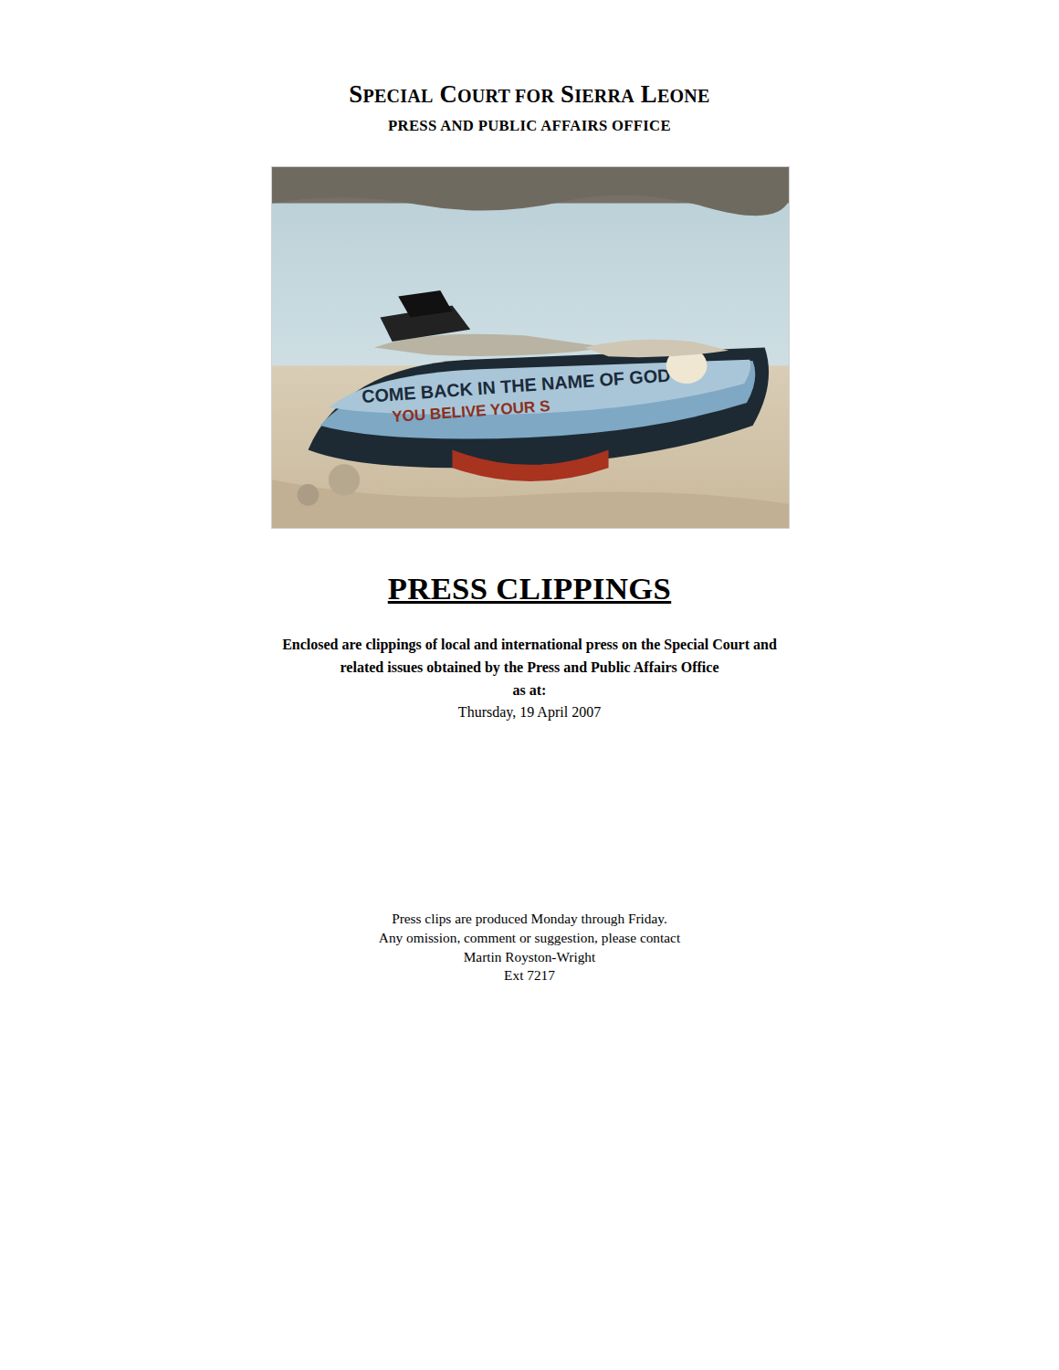SPECIAL COURT FOR SIERRA LEONE
PRESS AND PUBLIC AFFAIRS OFFICE
PRESS CLIPPINGS
Enclosed are clippings of local and international press on the Special Court and
related issues obtained by the Press and Public Affairs Office
as at:
Thursday, 19 April 2007
Press clips are produced Monday through Friday.
Any omission, comment or suggestion, please contact
Martin Royston-Wright
Ext 7217